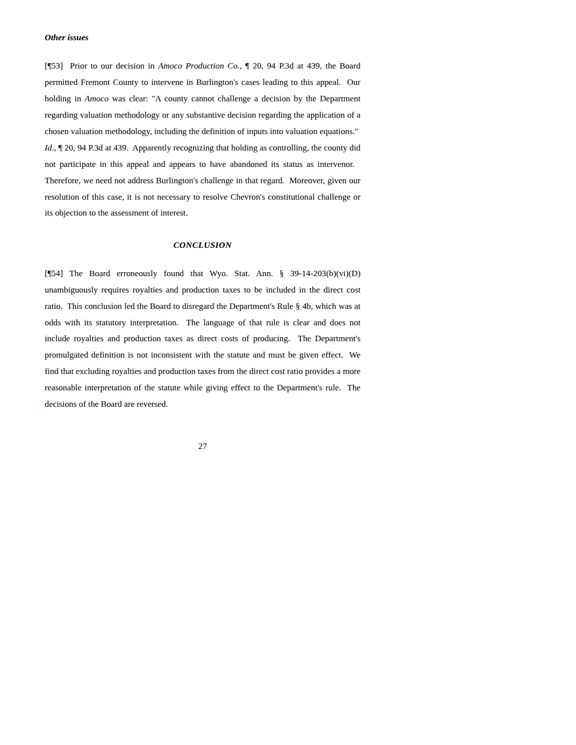Other issues
[¶53] Prior to our decision in Amoco Production Co., ¶ 20, 94 P.3d at 439, the Board permitted Fremont County to intervene in Burlington's cases leading to this appeal. Our holding in Amoco was clear: "A county cannot challenge a decision by the Department regarding valuation methodology or any substantive decision regarding the application of a chosen valuation methodology, including the definition of inputs into valuation equations." Id., ¶ 20, 94 P.3d at 439. Apparently recognizing that holding as controlling, the county did not participate in this appeal and appears to have abandoned its status as intervenor. Therefore, we need not address Burlington's challenge in that regard. Moreover, given our resolution of this case, it is not necessary to resolve Chevron's constitutional challenge or its objection to the assessment of interest.
CONCLUSION
[¶54] The Board erroneously found that Wyo. Stat. Ann. § 39-14-203(b)(vi)(D) unambiguously requires royalties and production taxes to be included in the direct cost ratio. This conclusion led the Board to disregard the Department's Rule § 4b, which was at odds with its statutory interpretation. The language of that rule is clear and does not include royalties and production taxes as direct costs of producing. The Department's promulgated definition is not inconsistent with the statute and must be given effect. We find that excluding royalties and production taxes from the direct cost ratio provides a more reasonable interpretation of the statute while giving effect to the Department's rule. The decisions of the Board are reversed.
27